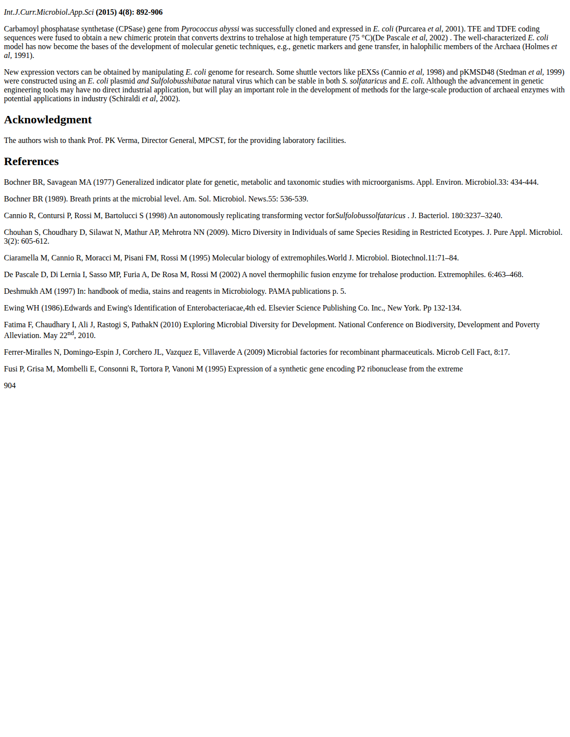Int.J.Curr.Microbiol.App.Sci (2015) 4(8): 892-906
Carbamoyl phosphatase synthetase (CPSase) gene from Pyrococcus abyssi was successfully cloned and expressed in E. coli (Purcarea et al, 2001). TFE and TDFE coding sequences were fused to obtain a new chimeric protein that converts dextrins to trehalose at high temperature (75 °C)(De Pascale et al, 2002) . The well-characterized E. coli model has now become the bases of the development of molecular genetic techniques, e.g., genetic markers and gene transfer, in halophilic members of the Archaea (Holmes et al, 1991).
New expression vectors can be obtained by manipulating E. coli genome for research. Some shuttle vectors like pEXSs (Cannio et al, 1998) and pKMSD48 (Stedman et al, 1999) were constructed using an E. coli plasmid and Sulfolobusshibatae natural virus which can be stable in both S. solfataricus and E. coli. Although the advancement in genetic engineering tools may have no direct industrial application, but will play an important role in the development of methods for the large-scale production of archaeal enzymes with potential applications in industry (Schiraldi et al, 2002).
Acknowledgment
The authors wish to thank Prof. PK Verma, Director General, MPCST, for the providing laboratory facilities.
References
Bochner BR, Savagean MA (1977) Generalized indicator plate for genetic, metabolic and taxonomic studies with microorganisms. Appl. Environ. Microbiol.33: 434-444.
Bochner BR (1989). Breath prints at the microbial level. Am. Sol. Microbiol. News.55: 536-539.
Cannio R, Contursi P, Rossi M, Bartolucci S (1998) An autonomously replicating transforming vector forSulfolobussolfataricus . J. Bacteriol. 180:3237–3240.
Chouhan S, Choudhary D, Silawat N, Mathur AP, Mehrotra NN (2009). Micro Diversity in Individuals of same Species Residing in Restricted Ecotypes. J. Pure Appl. Microbiol. 3(2): 605-612.
Ciaramella M, Cannio R, Moracci M, Pisani FM, Rossi M (1995) Molecular biology of extremophiles.World J. Microbiol. Biotechnol.11:71–84.
De Pascale D, Di Lernia I, Sasso MP, Furia A, De Rosa M, Rossi M (2002) A novel thermophilic fusion enzyme for trehalose production. Extremophiles. 6:463–468.
Deshmukh AM (1997) In: handbook of media, stains and reagents in Microbiology. PAMA publications p. 5.
Ewing WH (1986).Edwards and Ewing's Identification of Enterobacteriacae,4th ed. Elsevier Science Publishing Co. Inc., New York. Pp 132-134.
Fatima F, Chaudhary I, Ali J, Rastogi S, PathakN (2010) Exploring Microbial Diversity for Development. National Conference on Biodiversity, Development and Poverty Alleviation. May 22nd, 2010.
Ferrer-Miralles N, Domingo-Espin J, Corchero JL, Vazquez E, Villaverde A (2009) Microbial factories for recombinant pharmaceuticals. Microb Cell Fact, 8:17.
Fusi P, Grisa M, Mombelli E, Consonni R, Tortora P, Vanoni M (1995) Expression of a synthetic gene encoding P2 ribonuclease from the extreme
904